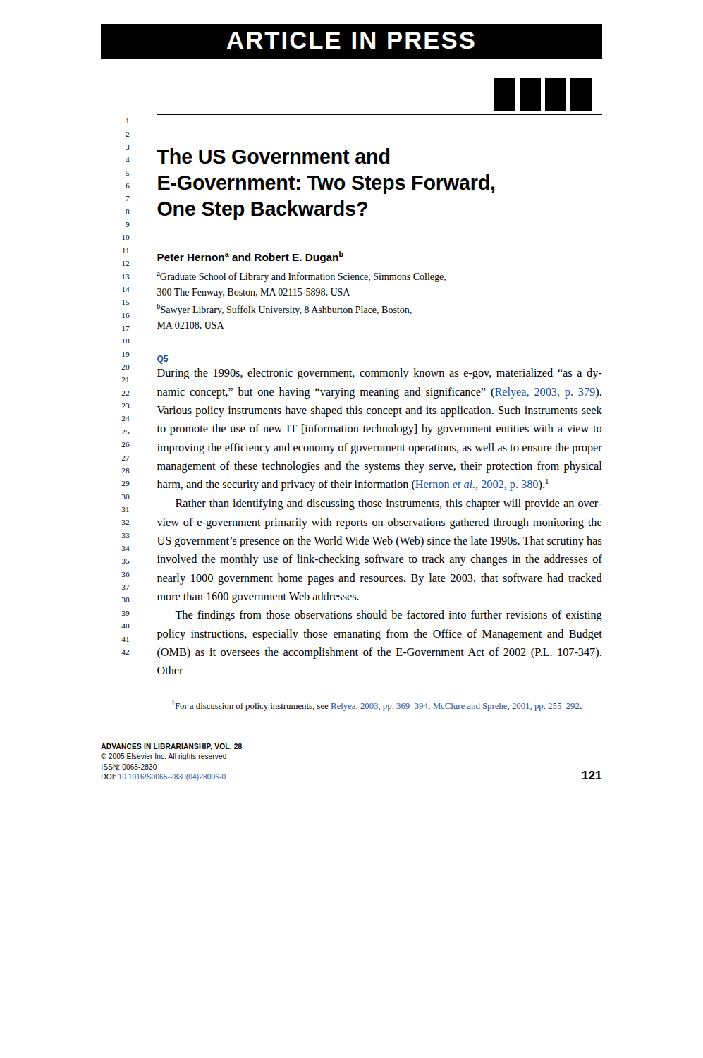ARTICLE IN PRESS
1
2
3
4
5
6
7
8
9
10
11
12
13
14
15
16
17
18
19
20
21
22
23
24
25
26
27
28
29
30
31
32
33
34
35
36
37
38
39
40
41
42
The US Government and
E-Government: Two Steps Forward,
One Step Backwards?
Peter Hernona and Robert E. Duganb
aGraduate School of Library and Information Science, Simmons College,
300 The Fenway, Boston, MA 02115-5898, USA
bSawyer Library, Suffolk University, 8 Ashburton Place, Boston,
MA 02108, USA
Q5
During the 1990s, electronic government, commonly known as e-gov, materialized “as a dynamic concept,” but one having “varying meaning and significance” (Relyea, 2003, p. 379). Various policy instruments have shaped this concept and its application. Such instruments seek to promote the use of new IT [information technology] by government entities with a view to improving the efficiency and economy of government operations, as well as to ensure the proper management of these technologies and the systems they serve, their protection from physical harm, and the security and privacy of their information (Hernon et al., 2002, p. 380).1
Rather than identifying and discussing those instruments, this chapter will provide an overview of e-government primarily with reports on observations gathered through monitoring the US government’s presence on the World Wide Web (Web) since the late 1990s. That scrutiny has involved the monthly use of link-checking software to track any changes in the addresses of nearly 1000 government home pages and resources. By late 2003, that software had tracked more than 1600 government Web addresses.
The findings from those observations should be factored into further revisions of existing policy instructions, especially those emanating from the Office of Management and Budget (OMB) as it oversees the accomplishment of the E-Government Act of 2002 (P.L. 107-347). Other
1For a discussion of policy instruments, see Relyea, 2003, pp. 369–394; McClure and Sprehe, 2001, pp. 255–292.
ADVANCES IN LIBRARIANSHIP, VOL. 28
© 2005 Elsevier Inc. All rights reserved
ISSN: 0065-2830
DOI: 10.1016/S0065-2830(04)28006-0
121